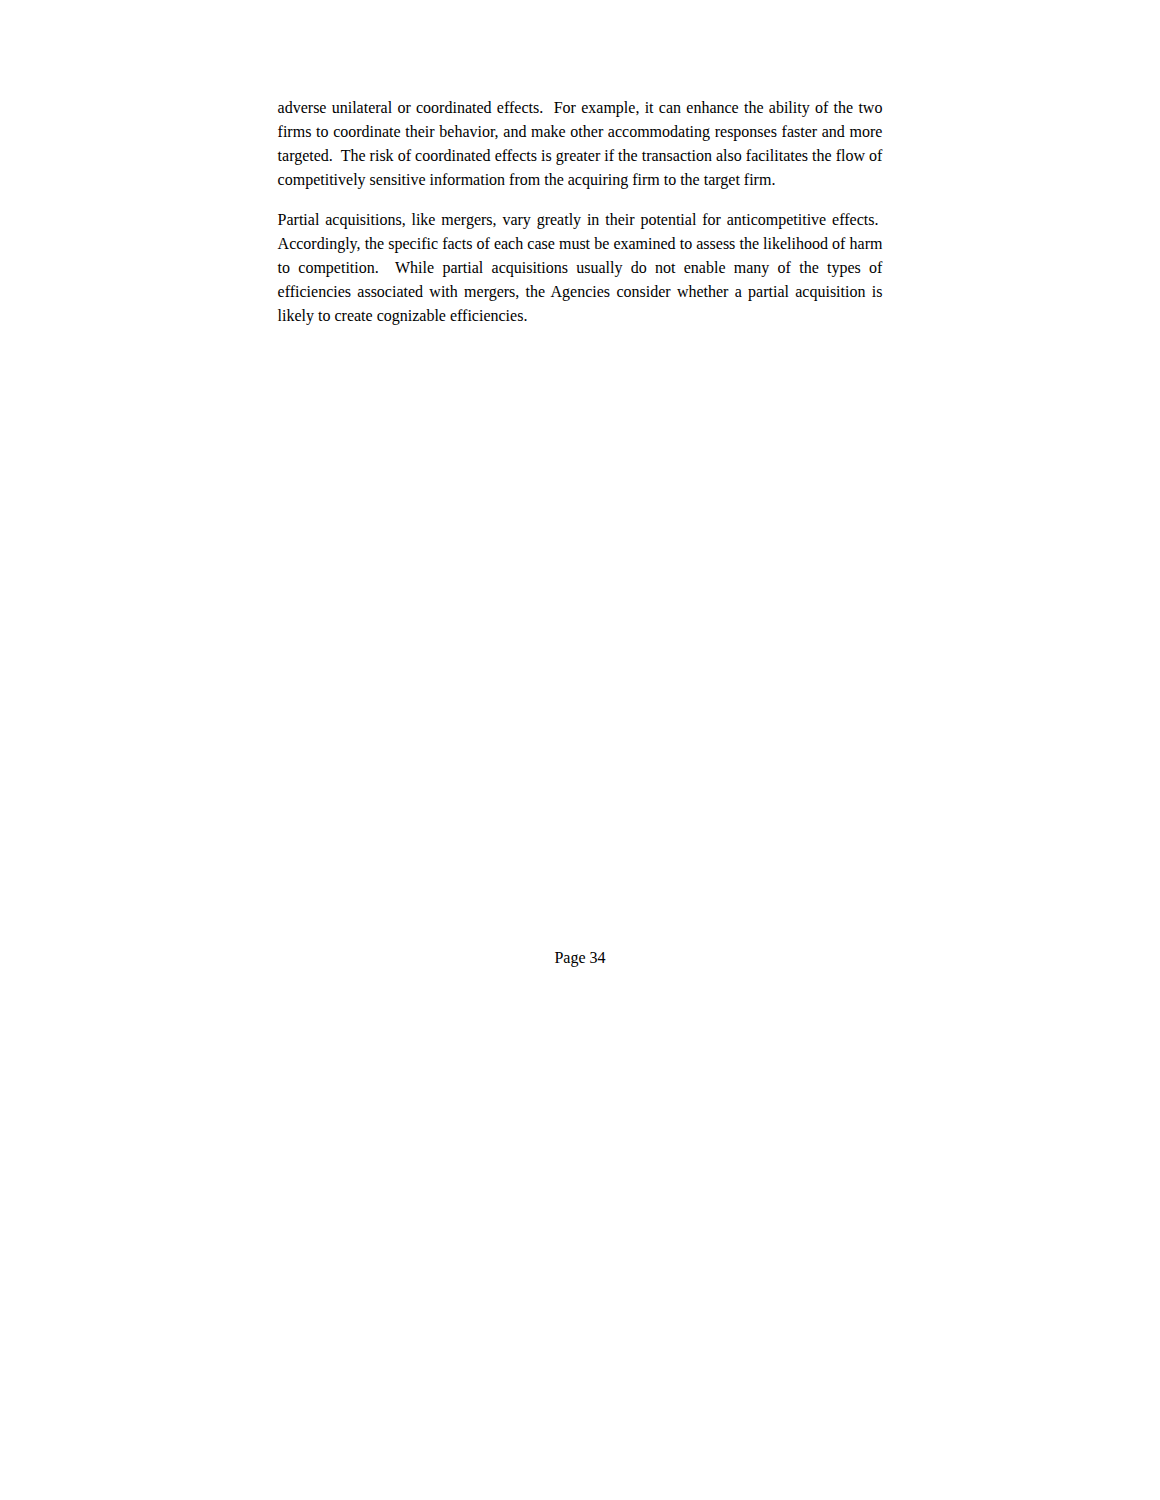adverse unilateral or coordinated effects. For example, it can enhance the ability of the two firms to coordinate their behavior, and make other accommodating responses faster and more targeted. The risk of coordinated effects is greater if the transaction also facilitates the flow of competitively sensitive information from the acquiring firm to the target firm.
Partial acquisitions, like mergers, vary greatly in their potential for anticompetitive effects. Accordingly, the specific facts of each case must be examined to assess the likelihood of harm to competition. While partial acquisitions usually do not enable many of the types of efficiencies associated with mergers, the Agencies consider whether a partial acquisition is likely to create cognizable efficiencies.
Page 34